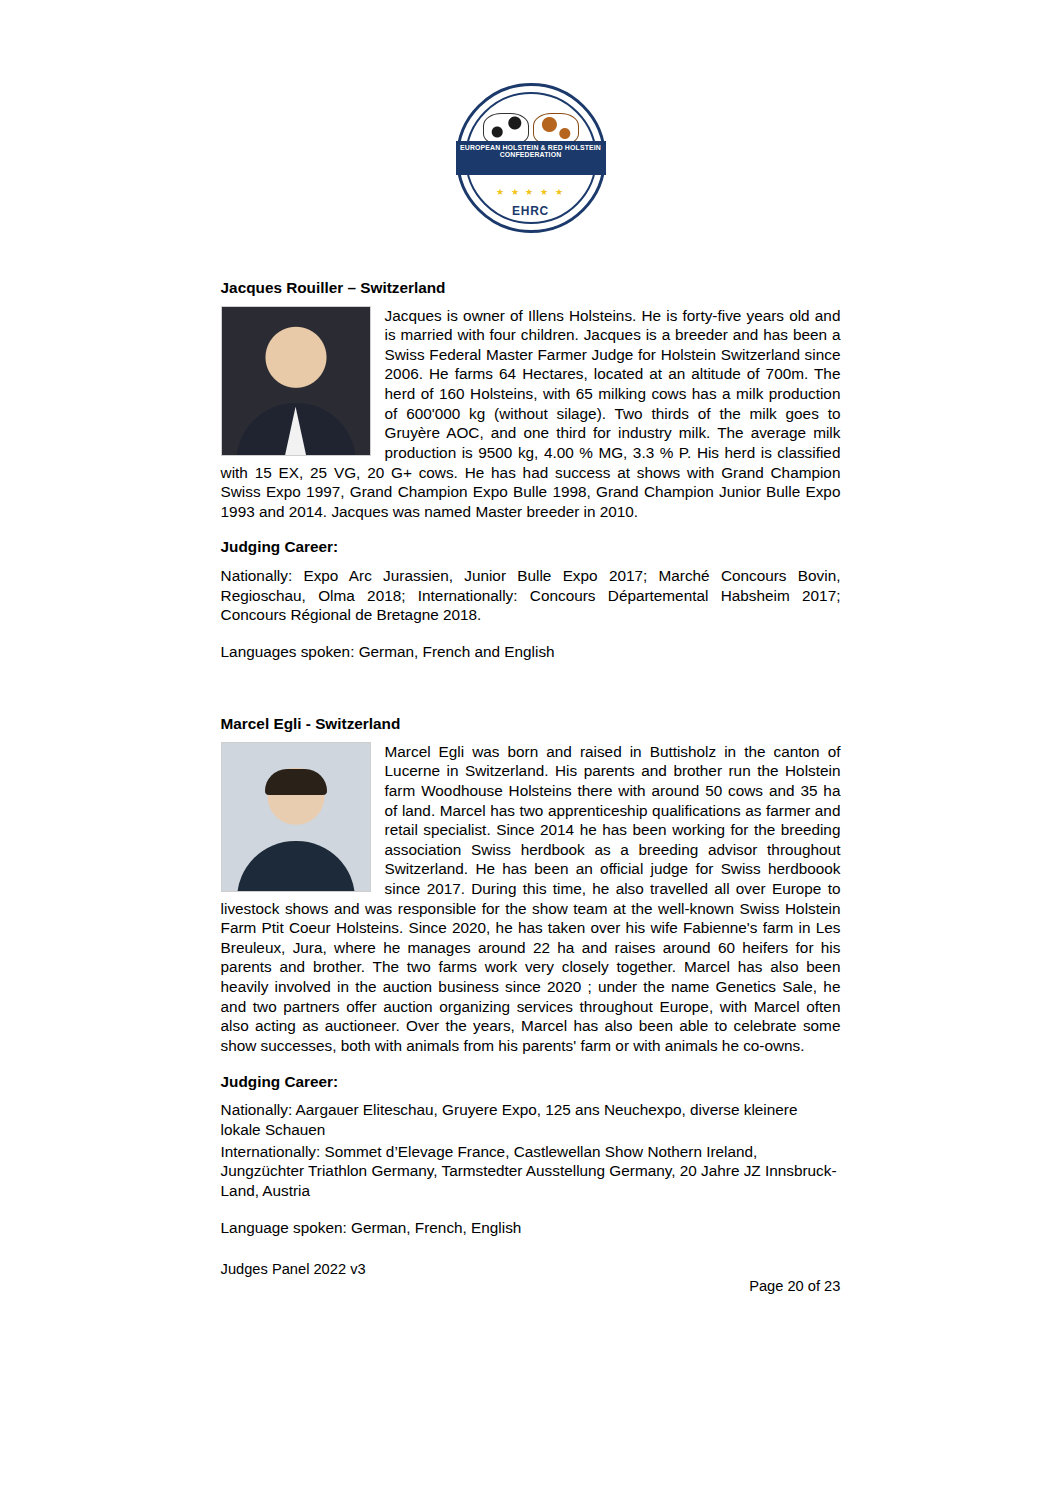★ ★ ★ ★ ★
EUROPEAN HOLSTEIN & RED HOLSTEIN CONFEDERATION
EHRC
Jacques Rouiller – Switzerland
Jacques is owner of Illens Holsteins. He is forty-five years old and is married with four children. Jacques is a breeder and has been a Swiss Federal Master Farmer Judge for Holstein Switzerland since 2006. He farms 64 Hectares, located at an altitude of 700m. The herd of 160 Holsteins, with 65 milking cows has a milk production of 600'000 kg (without silage). Two thirds of the milk goes to Gruyère AOC, and one third for industry milk. The average milk production is 9500 kg, 4.00 % MG, 3.3 % P. His herd is classified with 15 EX, 25 VG, 20 G+ cows. He has had success at shows with Grand Champion Swiss Expo 1997, Grand Champion Expo Bulle 1998, Grand Champion Junior Bulle Expo 1993 and 2014. Jacques was named Master breeder in 2010.
Judging Career:
Nationally: Expo Arc Jurassien, Junior Bulle Expo 2017; Marché Concours Bovin, Regioschau, Olma 2018; Internationally: Concours Départemental Habsheim 2017; Concours Régional de Bretagne 2018.
Languages spoken: German, French and English
Marcel Egli - Switzerland
Marcel Egli was born and raised in Buttisholz in the canton of Lucerne in Switzerland. His parents and brother run the Holstein farm Woodhouse Holsteins there with around 50 cows and 35 ha of land. Marcel has two apprenticeship qualifications as farmer and retail specialist. Since 2014 he has been working for the breeding association Swiss herdbook as a breeding advisor throughout Switzerland. He has been an official judge for Swiss herdboook since 2017. During this time, he also travelled all over Europe to livestock shows and was responsible for the show team at the well-known Swiss Holstein Farm Ptit Coeur Holsteins. Since 2020, he has taken over his wife Fabienne's farm in Les Breuleux, Jura, where he manages around 22 ha and raises around 60 heifers for his parents and brother. The two farms work very closely together. Marcel has also been heavily involved in the auction business since 2020 ; under the name Genetics Sale, he and two partners offer auction organizing services throughout Europe, with Marcel often also acting as auctioneer. Over the years, Marcel has also been able to celebrate some show successes, both with animals from his parents' farm or with animals he co-owns.
Judging Career:
Nationally: Aargauer Eliteschau, Gruyere Expo, 125 ans Neuchexpo, diverse kleinere lokale Schauen
Internationally: Sommet d’Elevage France, Castlewellan Show Nothern Ireland, Jungzüchter Triathlon Germany, Tarmstedter Ausstellung Germany, 20 Jahre JZ Innsbruck- Land, Austria
Language spoken: German, French, English
Judges Panel 2022 v3
Page 20 of 23